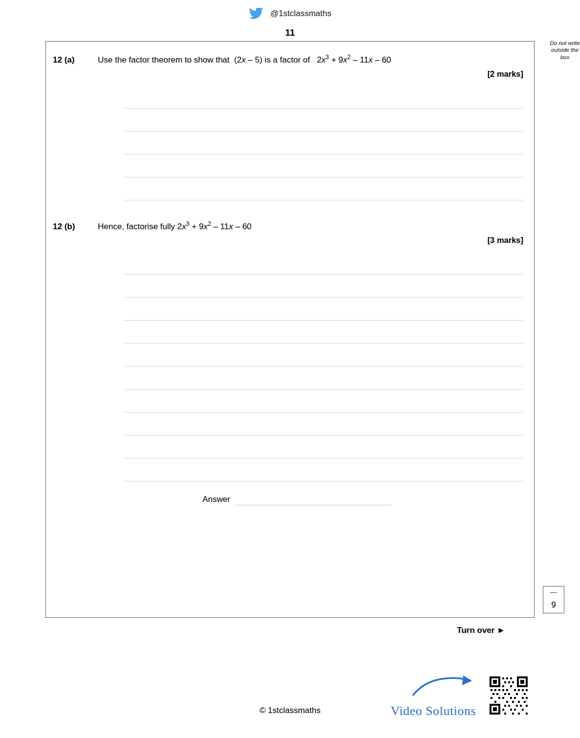@1stclassmaths
11
Do not write
outside the
box
12 (a)
Use the factor theorem to show that (2x – 5) is a factor of 2x3 + 9x2 – 11x – 60
[2 marks]
12 (b)
Hence, factorise fully 2x3 + 9x2 – 11x – 60
[3 marks]
Answer
9
Turn over ►
© 1stclassmaths
Video Solutions